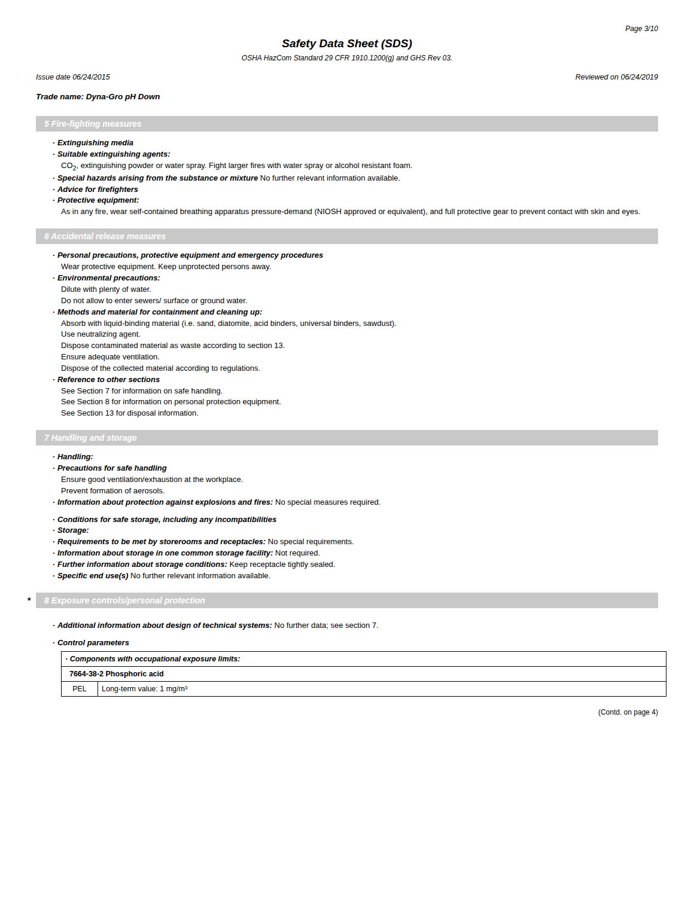Page 3/10
Safety Data Sheet (SDS)
OSHA HazCom Standard 29 CFR 1910.1200(g) and GHS Rev 03.
Issue date 06/24/2015 Reviewed on 06/24/2019
Trade name: Dyna-Gro pH Down
5 Fire-fighting measures
Extinguishing media
Suitable extinguishing agents:
CO2, extinguishing powder or water spray. Fight larger fires with water spray or alcohol resistant foam.
Special hazards arising from the substance or mixture No further relevant information available.
Advice for firefighters
Protective equipment:
As in any fire, wear self-contained breathing apparatus pressure-demand (NIOSH approved or equivalent), and full protective gear to prevent contact with skin and eyes.
6 Accidental release measures
Personal precautions, protective equipment and emergency procedures
Wear protective equipment. Keep unprotected persons away.
Environmental precautions:
Dilute with plenty of water.
Do not allow to enter sewers/ surface or ground water.
Methods and material for containment and cleaning up:
Absorb with liquid-binding material (i.e. sand, diatomite, acid binders, universal binders, sawdust).
Use neutralizing agent.
Dispose contaminated material as waste according to section 13.
Ensure adequate ventilation.
Dispose of the collected material according to regulations.
Reference to other sections
See Section 7 for information on safe handling.
See Section 8 for information on personal protection equipment.
See Section 13 for disposal information.
7 Handling and storage
Handling:
Precautions for safe handling
Ensure good ventilation/exhaustion at the workplace.
Prevent formation of aerosols.
Information about protection against explosions and fires: No special measures required.
Conditions for safe storage, including any incompatibilities
Storage:
Requirements to be met by storerooms and receptacles: No special requirements.
Information about storage in one common storage facility: Not required.
Further information about storage conditions: Keep receptacle tightly sealed.
Specific end use(s) No further relevant information available.
8 Exposure controls/personal protection
Additional information about design of technical systems: No further data; see section 7.
Control parameters
| · Components with occupational exposure limits: |
| 7664-38-2 Phosphoric acid |
| PEL | Long-term value: 1 mg/m³ |
(Contd. on page 4)